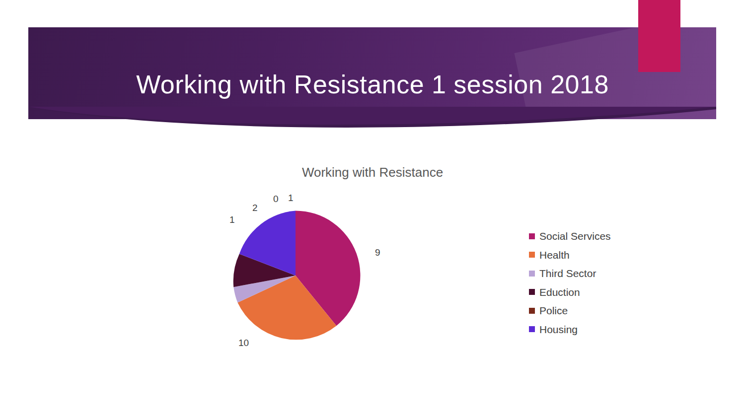Working with Resistance 1 session 2018
Working with Resistance
9 10 1 2 0 1
Social Services
Health
Third Sector
Eduction
Police
Housing